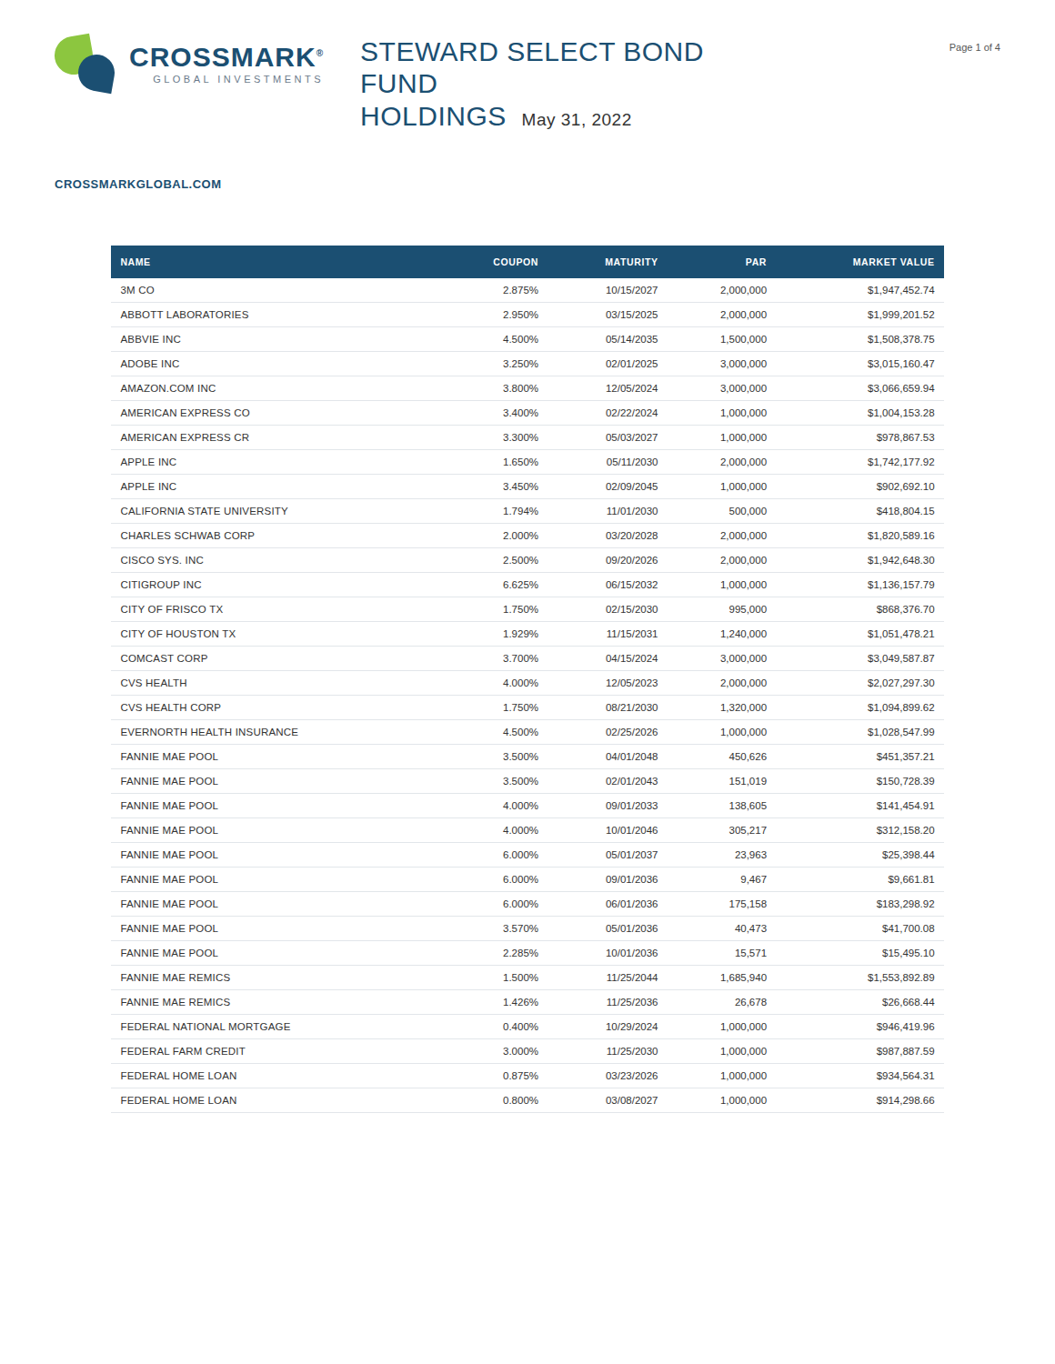CROSSMARK®
GLOBAL INVESTMENTS
STEWARD SELECT BOND
FUND
HOLDINGS May 31, 2022
Page 1 of 4
CROSSMARKGLOBAL.COM
| Name | Coupon | Maturity | Par | Market Value |
| --- | --- | --- | --- | --- |
| 3M CO | 2.875% | 10/15/2027 | 2,000,000 | $1,947,452.74 |
| ABBOTT LABORATORIES | 2.950% | 03/15/2025 | 2,000,000 | $1,999,201.52 |
| ABBVIE INC | 4.500% | 05/14/2035 | 1,500,000 | $1,508,378.75 |
| ADOBE INC | 3.250% | 02/01/2025 | 3,000,000 | $3,015,160.47 |
| AMAZON.COM INC | 3.800% | 12/05/2024 | 3,000,000 | $3,066,659.94 |
| AMERICAN EXPRESS CO | 3.400% | 02/22/2024 | 1,000,000 | $1,004,153.28 |
| AMERICAN EXPRESS CR | 3.300% | 05/03/2027 | 1,000,000 | $978,867.53 |
| APPLE INC | 1.650% | 05/11/2030 | 2,000,000 | $1,742,177.92 |
| APPLE INC | 3.450% | 02/09/2045 | 1,000,000 | $902,692.10 |
| CALIFORNIA STATE UNIVERSITY | 1.794% | 11/01/2030 | 500,000 | $418,804.15 |
| CHARLES SCHWAB CORP | 2.000% | 03/20/2028 | 2,000,000 | $1,820,589.16 |
| CISCO SYS. INC | 2.500% | 09/20/2026 | 2,000,000 | $1,942,648.30 |
| CITIGROUP INC | 6.625% | 06/15/2032 | 1,000,000 | $1,136,157.79 |
| CITY OF FRISCO TX | 1.750% | 02/15/2030 | 995,000 | $868,376.70 |
| CITY OF HOUSTON TX | 1.929% | 11/15/2031 | 1,240,000 | $1,051,478.21 |
| COMCAST CORP | 3.700% | 04/15/2024 | 3,000,000 | $3,049,587.87 |
| CVS HEALTH | 4.000% | 12/05/2023 | 2,000,000 | $2,027,297.30 |
| CVS HEALTH CORP | 1.750% | 08/21/2030 | 1,320,000 | $1,094,899.62 |
| EVERNORTH HEALTH INSURANCE | 4.500% | 02/25/2026 | 1,000,000 | $1,028,547.99 |
| FANNIE MAE POOL | 3.500% | 04/01/2048 | 450,626 | $451,357.21 |
| FANNIE MAE POOL | 3.500% | 02/01/2043 | 151,019 | $150,728.39 |
| FANNIE MAE POOL | 4.000% | 09/01/2033 | 138,605 | $141,454.91 |
| FANNIE MAE POOL | 4.000% | 10/01/2046 | 305,217 | $312,158.20 |
| FANNIE MAE POOL | 6.000% | 05/01/2037 | 23,963 | $25,398.44 |
| FANNIE MAE POOL | 6.000% | 09/01/2036 | 9,467 | $9,661.81 |
| FANNIE MAE POOL | 6.000% | 06/01/2036 | 175,158 | $183,298.92 |
| FANNIE MAE POOL | 3.570% | 05/01/2036 | 40,473 | $41,700.08 |
| FANNIE MAE POOL | 2.285% | 10/01/2036 | 15,571 | $15,495.10 |
| FANNIE MAE REMICS | 1.500% | 11/25/2044 | 1,685,940 | $1,553,892.89 |
| FANNIE MAE REMICS | 1.426% | 11/25/2036 | 26,678 | $26,668.44 |
| FEDERAL NATIONAL MORTGAGE | 0.400% | 10/29/2024 | 1,000,000 | $946,419.96 |
| FEDERAL FARM CREDIT | 3.000% | 11/25/2030 | 1,000,000 | $987,887.59 |
| FEDERAL HOME LOAN | 0.875% | 03/23/2026 | 1,000,000 | $934,564.31 |
| FEDERAL HOME LOAN | 0.800% | 03/08/2027 | 1,000,000 | $914,298.66 |